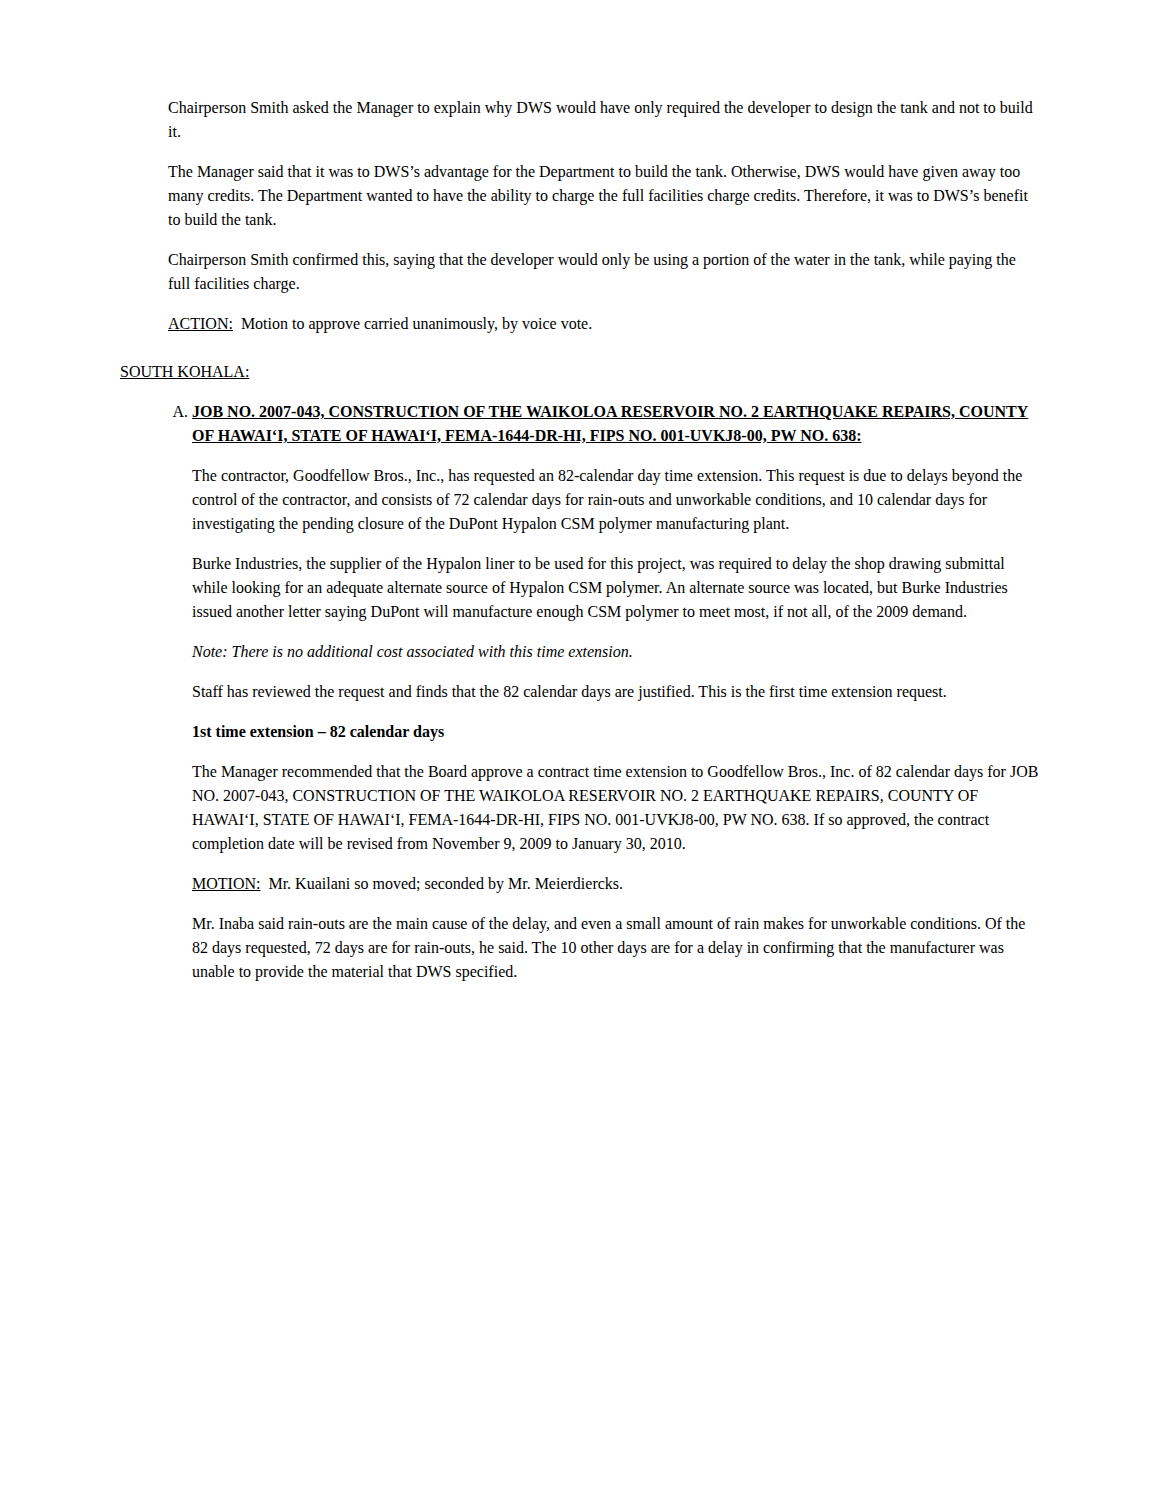Chairperson Smith asked the Manager to explain why DWS would have only required the developer to design the tank and not to build it.
The Manager said that it was to DWS’s advantage for the Department to build the tank. Otherwise, DWS would have given away too many credits. The Department wanted to have the ability to charge the full facilities charge credits. Therefore, it was to DWS’s benefit to build the tank.
Chairperson Smith confirmed this, saying that the developer would only be using a portion of the water in the tank, while paying the full facilities charge.
ACTION: Motion to approve carried unanimously, by voice vote.
SOUTH KOHALA:
JOB NO. 2007-043, CONSTRUCTION OF THE WAIKOLOA RESERVOIR NO. 2 EARTHQUAKE REPAIRS, COUNTY OF HAWAI‘I, STATE OF HAWAI‘I, FEMA-1644-DR-HI, FIPS NO. 001-UVKJ8-00, PW NO. 638:
The contractor, Goodfellow Bros., Inc., has requested an 82-calendar day time extension. This request is due to delays beyond the control of the contractor, and consists of 72 calendar days for rain-outs and unworkable conditions, and 10 calendar days for investigating the pending closure of the DuPont Hypalon CSM polymer manufacturing plant.
Burke Industries, the supplier of the Hypalon liner to be used for this project, was required to delay the shop drawing submittal while looking for an adequate alternate source of Hypalon CSM polymer. An alternate source was located, but Burke Industries issued another letter saying DuPont will manufacture enough CSM polymer to meet most, if not all, of the 2009 demand.
Note: There is no additional cost associated with this time extension.
Staff has reviewed the request and finds that the 82 calendar days are justified. This is the first time extension request.
1st time extension – 82 calendar days
The Manager recommended that the Board approve a contract time extension to Goodfellow Bros., Inc. of 82 calendar days for JOB NO. 2007-043, CONSTRUCTION OF THE WAIKOLOA RESERVOIR NO. 2 EARTHQUAKE REPAIRS, COUNTY OF HAWAI‘I, STATE OF HAWAI‘I, FEMA-1644-DR-HI, FIPS NO. 001-UVKJ8-00, PW NO. 638. If so approved, the contract completion date will be revised from November 9, 2009 to January 30, 2010.
MOTION: Mr. Kuailani so moved; seconded by Mr. Meierdiercks.
Mr. Inaba said rain-outs are the main cause of the delay, and even a small amount of rain makes for unworkable conditions. Of the 82 days requested, 72 days are for rain-outs, he said. The 10 other days are for a delay in confirming that the manufacturer was unable to provide the material that DWS specified.